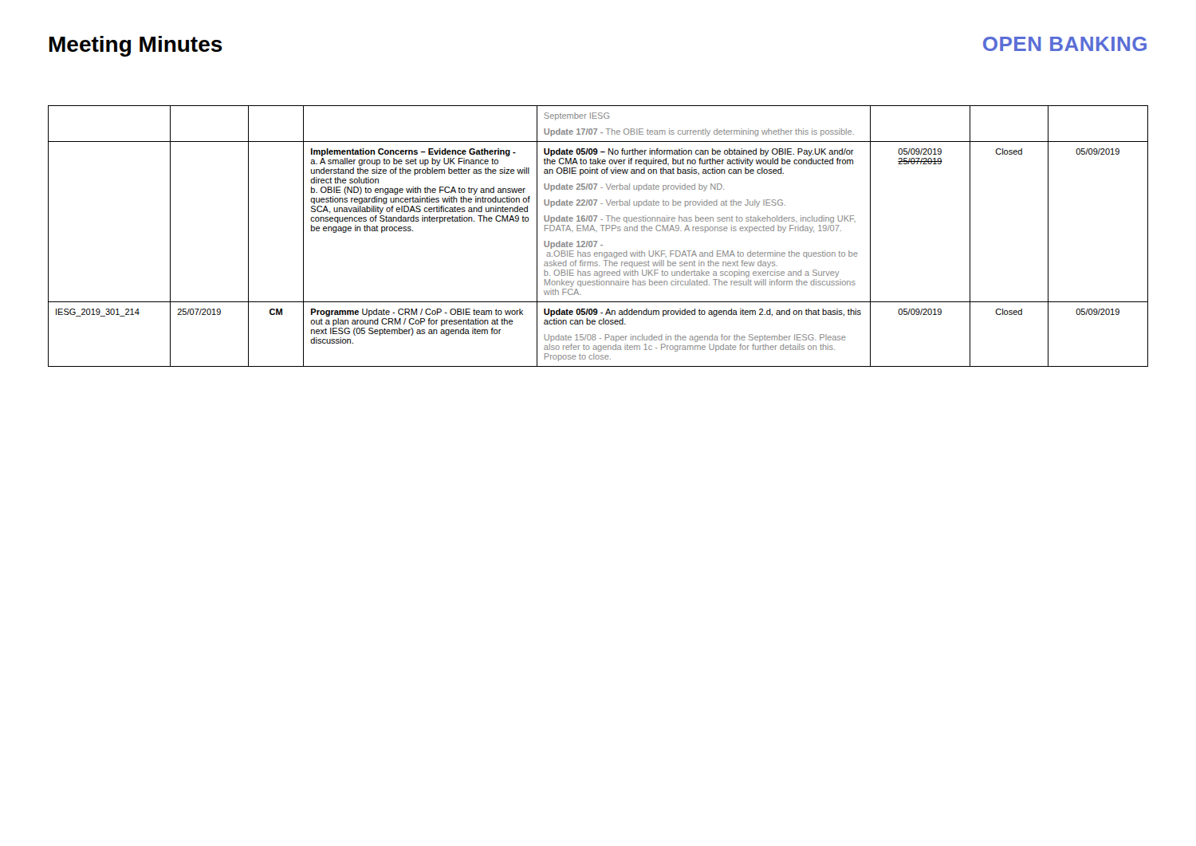Meeting Minutes
OPEN BANKING
| | | | | September IESG Update 17/07 - The OBIE team is currently determining whether this is possible. | | | |
| | | | Implementation Concerns – Evidence Gathering - a. A smaller group to be set up by UK Finance to understand the size of the problem better as the size will direct the solution b. OBIE (ND) to engage with the FCA to try and answer questions regarding uncertainties with the introduction of SCA, unavailability of eIDAS certificates and unintended consequences of Standards interpretation. The CMA9 to be engage in that process. | Update 05/09 – No further information can be obtained by OBIE. Pay.UK and/or the CMA to take over if required, but no further activity would be conducted from an OBIE point of view and on that basis, action can be closed. Update 25/07 - Verbal update provided by ND. Update 22/07 - Verbal update to be provided at the July IESG. Update 16/07 - The questionnaire has been sent to stakeholders, including UKF, FDATA, EMA, TPPs and the CMA9. A response is expected by Friday, 19/07. Update 12/07 - a.OBIE has engaged with UKF, FDATA and EMA to determine the question to be asked of firms. The request will be sent in the next few days. b. OBIE has agreed with UKF to undertake a scoping exercise and a Survey Monkey questionnaire has been circulated. The result will inform the discussions with FCA. | 05/09/2019 25/07/2019 | Closed | 05/09/2019 |
| IESG_2019_301_214 | 25/07/2019 | CM | Programme Update - CRM / CoP - OBIE team to work out a plan around CRM / CoP for presentation at the next IESG (05 September) as an agenda item for discussion. | Update 05/09 - An addendum provided to agenda item 2.d, and on that basis, this action can be closed. Update 15/08 - Paper included in the agenda for the September IESG. Please also refer to agenda item 1c - Programme Update for further details on this. Propose to close. | 05/09/2019 | Closed | 05/09/2019 |